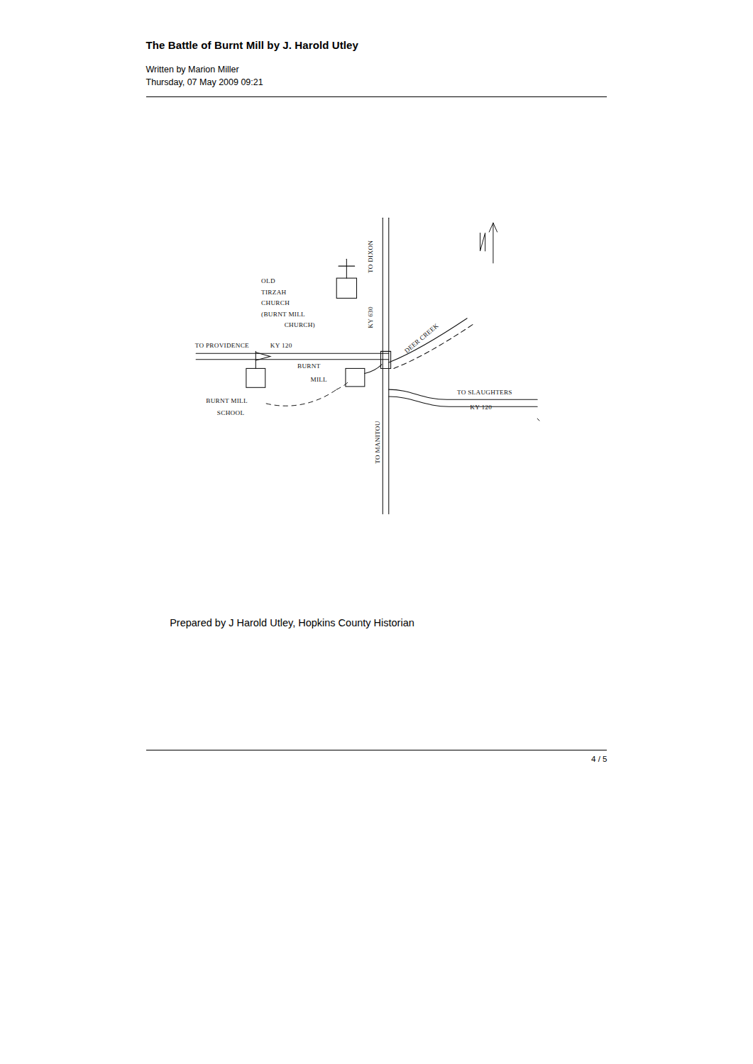The Battle of Burnt Mill by J. Harold Utley
Written by Marion Miller
Thursday, 07 May 2009 09:21
KY 630 TO DIXON DEER CREEK OLD TIRZAH CHURCH (BURNT MILL CHURCH) TO PROVIDENCE KY 120 BURNT MILL BURNT MILL SCHOOL TO MANITOU TO SLAUGHTERS KY 120
Prepared by J Harold Utley, Hopkins County Historian
4 / 5